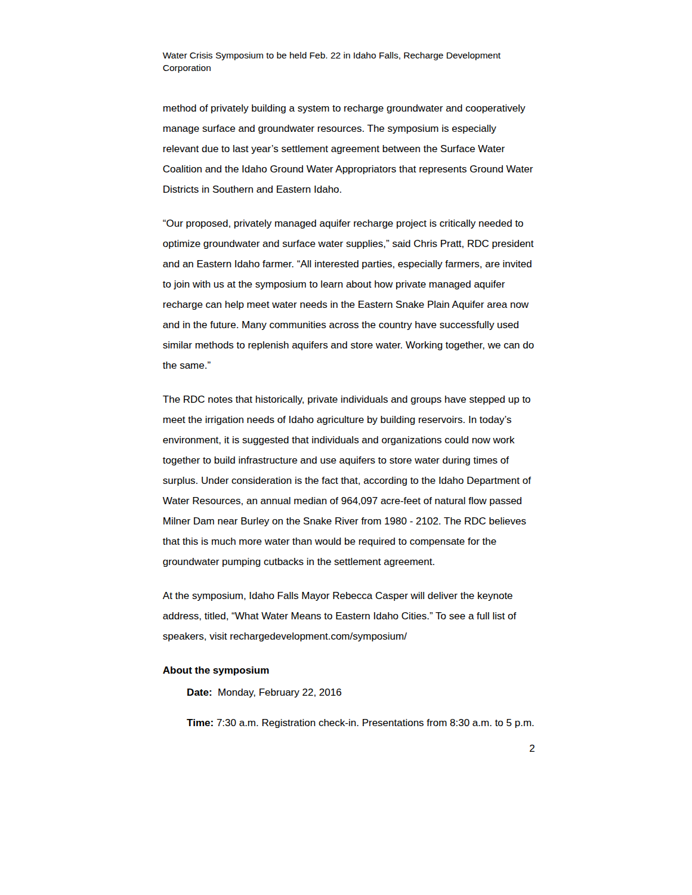Water Crisis Symposium to be held Feb. 22 in Idaho Falls, Recharge Development Corporation
method of privately building a system to recharge groundwater and cooperatively manage surface and groundwater resources. The symposium is especially relevant due to last year’s settlement agreement between the Surface Water Coalition and the Idaho Ground Water Appropriators that represents Ground Water Districts in Southern and Eastern Idaho.
“Our proposed, privately managed aquifer recharge project is critically needed to optimize groundwater and surface water supplies,” said Chris Pratt, RDC president and an Eastern Idaho farmer. “All interested parties, especially farmers, are invited to join with us at the symposium to learn about how private managed aquifer recharge can help meet water needs in the Eastern Snake Plain Aquifer area now and in the future. Many communities across the country have successfully used similar methods to replenish aquifers and store water. Working together, we can do the same.”
The RDC notes that historically, private individuals and groups have stepped up to meet the irrigation needs of Idaho agriculture by building reservoirs. In today’s environment, it is suggested that individuals and organizations could now work together to build infrastructure and use aquifers to store water during times of surplus. Under consideration is the fact that, according to the Idaho Department of Water Resources, an annual median of 964,097 acre-feet of natural flow passed Milner Dam near Burley on the Snake River from 1980 - 2102. The RDC believes that this is much more water than would be required to compensate for the groundwater pumping cutbacks in the settlement agreement.
At the symposium, Idaho Falls Mayor Rebecca Casper will deliver the keynote address, titled, “What Water Means to Eastern Idaho Cities.” To see a full list of speakers, visit rechargedevelopment.com/symposium/
About the symposium
Date: Monday, February 22, 2016
Time: 7:30 a.m. Registration check-in. Presentations from 8:30 a.m. to 5 p.m.
2